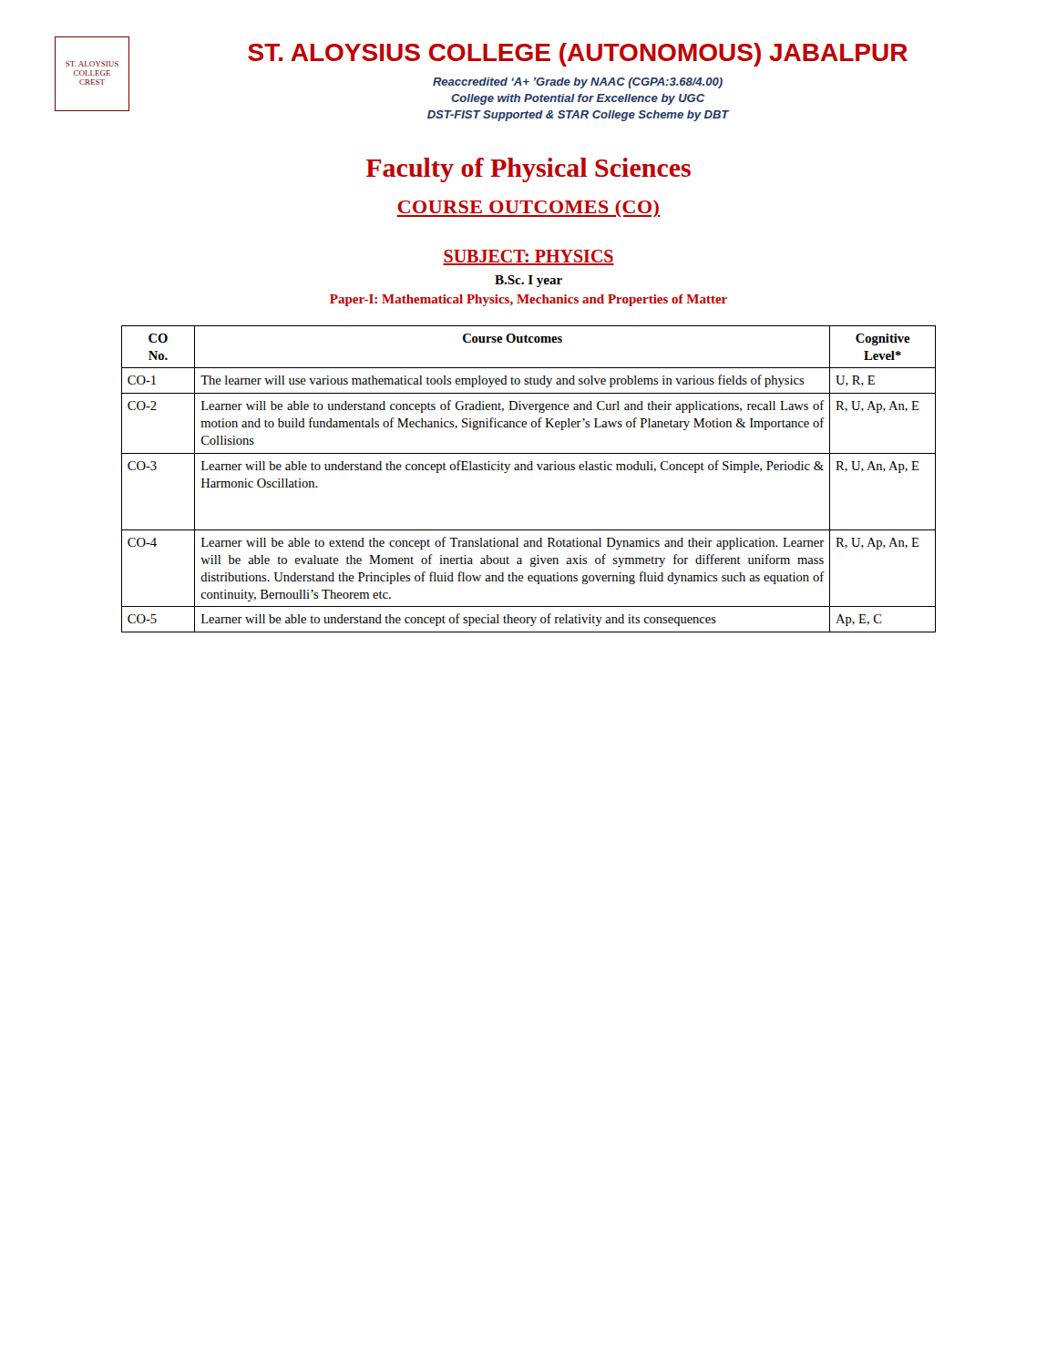ST. ALOYSIUS
COLLEGE
CREST
ST. ALOYSIUS COLLEGE (AUTONOMOUS) JABALPUR
Reaccredited ‘A+ ’Grade by NAAC (CGPA:3.68/4.00)
College with Potential for Excellence by UGC
DST-FIST Supported & STAR College Scheme by DBT
Faculty of Physical Sciences
Course Outcomes (CO)
Subject: Physics
B.Sc. I year
Paper-I: Mathematical Physics, Mechanics and Properties of Matter
| CO No. | Course Outcomes | Cognitive Level* |
| --- | --- | --- |
| CO-1 | The learner will use various mathematical tools employed to study and solve problems in various fields of physics | U, R, E |
| CO-2 | Learner will be able to understand concepts of Gradient, Divergence and Curl and their applications, recall Laws of motion and to build fundamentals of Mechanics, Significance of Kepler’s Laws of Planetary Motion & Importance of Collisions | R, U, Ap, An, E |
| CO-3 | Learner will be able to understand the concept ofElasticity and various elastic moduli, Concept of Simple, Periodic & Harmonic Oscillation. | R, U, An, Ap, E |
| CO-4 | Learner will be able to extend the concept of Translational and Rotational Dynamics and their application. Learner will be able to evaluate the Moment of inertia about a given axis of symmetry for different uniform mass distributions. Understand the Principles of fluid flow and the equations governing fluid dynamics such as equation of continuity, Bernoulli’s Theorem etc. | R, U, Ap, An, E |
| CO-5 | Learner will be able to understand the concept of special theory of relativity and its consequences | Ap, E, C |